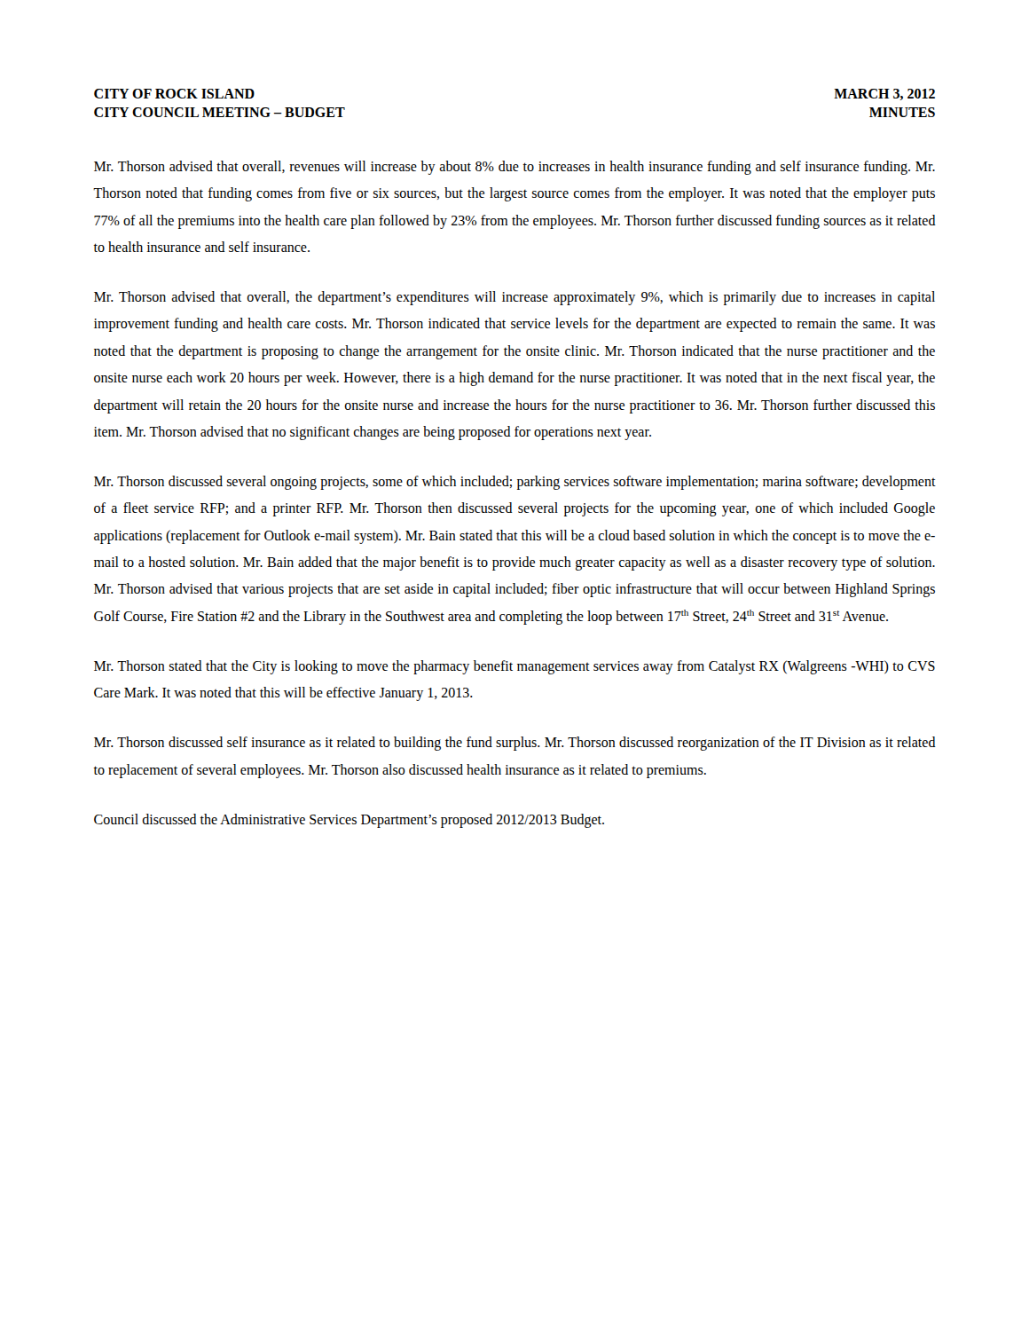CITY OF ROCK ISLAND
CITY COUNCIL MEETING – BUDGET
MARCH 3, 2012
MINUTES
Mr. Thorson advised that overall, revenues will increase by about 8% due to increases in health insurance funding and self insurance funding. Mr. Thorson noted that funding comes from five or six sources, but the largest source comes from the employer. It was noted that the employer puts 77% of all the premiums into the health care plan followed by 23% from the employees. Mr. Thorson further discussed funding sources as it related to health insurance and self insurance.
Mr. Thorson advised that overall, the department’s expenditures will increase approximately 9%, which is primarily due to increases in capital improvement funding and health care costs. Mr. Thorson indicated that service levels for the department are expected to remain the same. It was noted that the department is proposing to change the arrangement for the onsite clinic. Mr. Thorson indicated that the nurse practitioner and the onsite nurse each work 20 hours per week. However, there is a high demand for the nurse practitioner. It was noted that in the next fiscal year, the department will retain the 20 hours for the onsite nurse and increase the hours for the nurse practitioner to 36. Mr. Thorson further discussed this item. Mr. Thorson advised that no significant changes are being proposed for operations next year.
Mr. Thorson discussed several ongoing projects, some of which included; parking services software implementation; marina software; development of a fleet service RFP; and a printer RFP. Mr. Thorson then discussed several projects for the upcoming year, one of which included Google applications (replacement for Outlook e-mail system). Mr. Bain stated that this will be a cloud based solution in which the concept is to move the e-mail to a hosted solution. Mr. Bain added that the major benefit is to provide much greater capacity as well as a disaster recovery type of solution. Mr. Thorson advised that various projects that are set aside in capital included; fiber optic infrastructure that will occur between Highland Springs Golf Course, Fire Station #2 and the Library in the Southwest area and completing the loop between 17th Street, 24th Street and 31st Avenue.
Mr. Thorson stated that the City is looking to move the pharmacy benefit management services away from Catalyst RX (Walgreens -WHI) to CVS Care Mark. It was noted that this will be effective January 1, 2013.
Mr. Thorson discussed self insurance as it related to building the fund surplus. Mr. Thorson discussed reorganization of the IT Division as it related to replacement of several employees. Mr. Thorson also discussed health insurance as it related to premiums.
Council discussed the Administrative Services Department’s proposed 2012/2013 Budget.